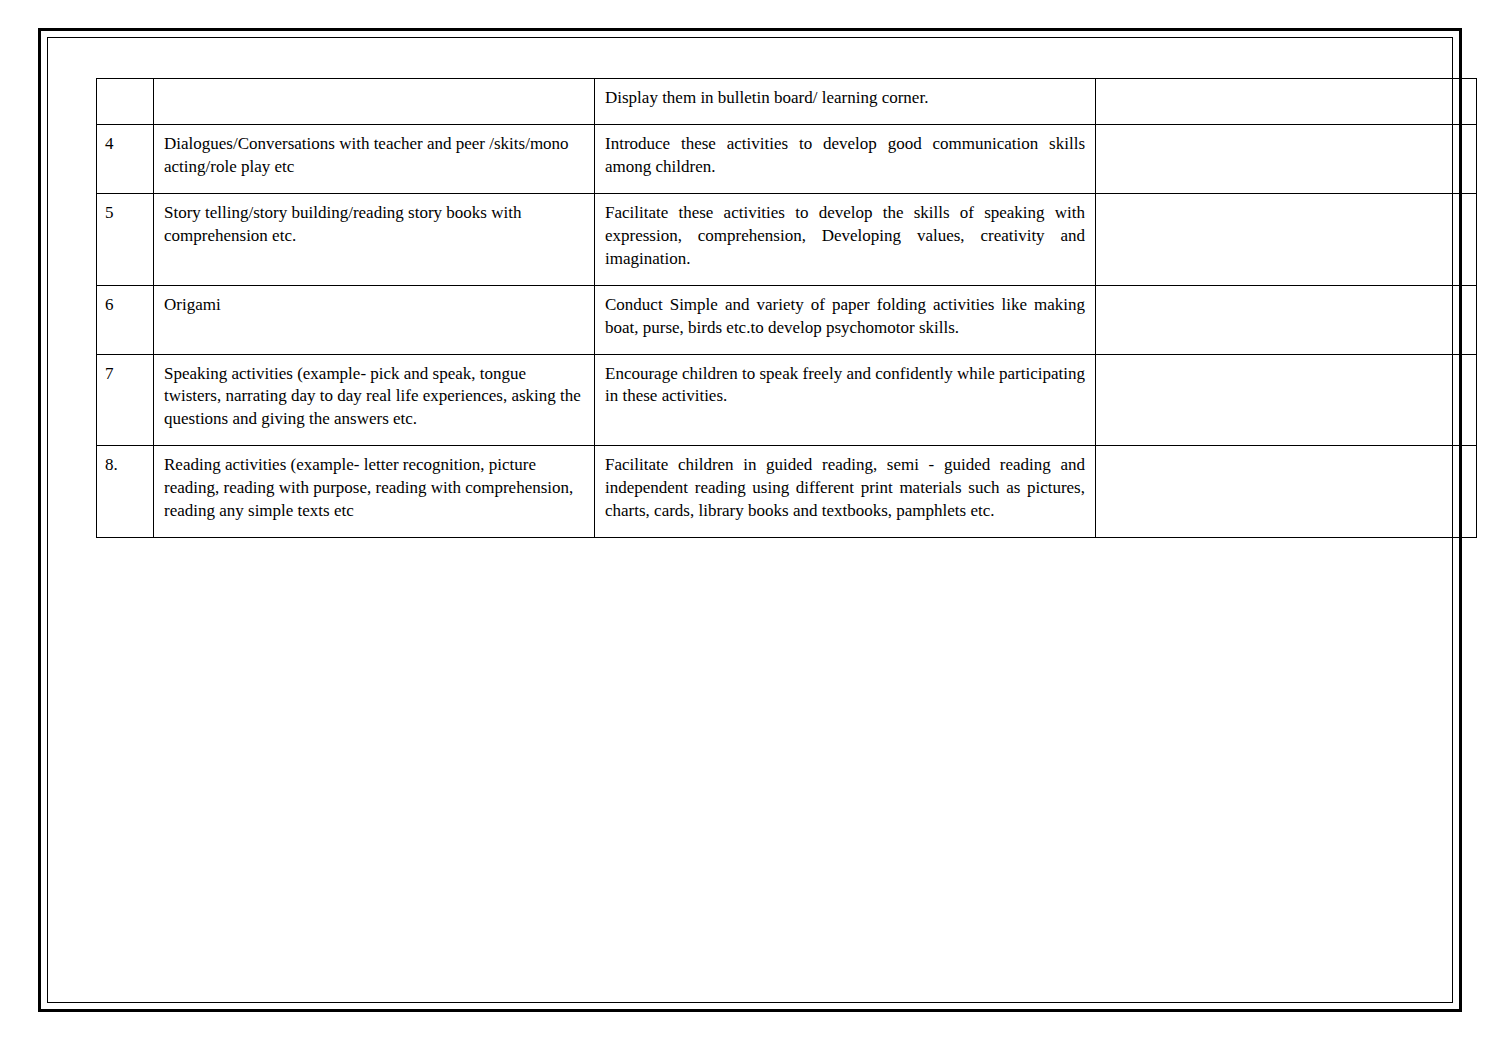| | | Display them in bulletin board/ learning corner. | |
| 4 | Dialogues/Conversations with teacher and peer /skits/mono acting/role play etc | Introduce these activities to develop good communication skills among children. | |
| 5 | Story telling/story building/reading story books with comprehension etc. | Facilitate these activities to develop the skills of speaking with expression, comprehension, Developing values, creativity and imagination. | |
| 6 | Origami | Conduct Simple and variety of paper folding activities like making boat, purse, birds etc.to develop psychomotor skills. | |
| 7 | Speaking activities (example- pick and speak, tongue twisters, narrating day to day real life experiences, asking the questions and giving the answers etc. | Encourage children to speak freely and confidently while participating in these activities. | |
| 8. | Reading activities (example- letter recognition, picture reading, reading with purpose, reading with comprehension, reading any simple texts etc | Facilitate children in guided reading, semi - guided reading and independent reading using different print materials such as pictures, charts, cards, library books and textbooks, pamphlets etc. | |